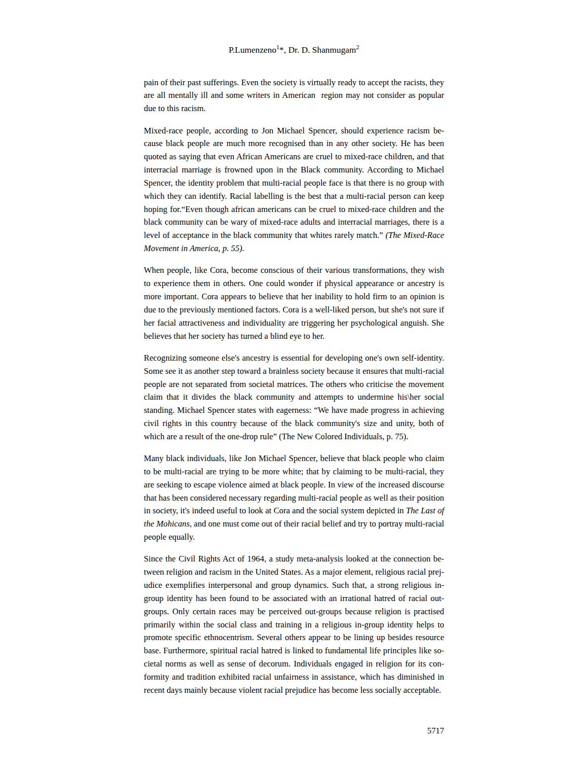P.Lumenzeno1*, Dr. D. Shanmugam2
pain of their past sufferings. Even the society is virtually ready to accept the racists, they are all mentally ill and some writers in American region may not consider as popular due to this racism.
Mixed-race people, according to Jon Michael Spencer, should experience racism because black people are much more recognised than in any other society. He has been quoted as saying that even African Americans are cruel to mixed-race children, and that interracial marriage is frowned upon in the Black community. According to Michael Spencer, the identity problem that multi-racial people face is that there is no group with which they can identify. Racial labelling is the best that a multi-racial person can keep hoping for.“Even though african americans can be cruel to mixed-race children and the black community can be wary of mixed-race adults and interracial marriages, there is a level of acceptance in the black community that whites rarely match.” (The Mixed-Race Movement in America, p. 55).
When people, like Cora, become conscious of their various transformations, they wish to experience them in others. One could wonder if physical appearance or ancestry is more important. Cora appears to believe that her inability to hold firm to an opinion is due to the previously mentioned factors. Cora is a well-liked person, but she's not sure if her facial attractiveness and individuality are triggering her psychological anguish. She believes that her society has turned a blind eye to her.
Recognizing someone else's ancestry is essential for developing one's own self-identity. Some see it as another step toward a brainless society because it ensures that multi-racial people are not separated from societal matrices. The others who criticise the movement claim that it divides the black community and attempts to undermine his\her social standing. Michael Spencer states with eagerness: “We have made progress in achieving civil rights in this country because of the black community's size and unity, both of which are a result of the one-drop rule” (The New Colored Individuals, p. 75).
Many black individuals, like Jon Michael Spencer, believe that black people who claim to be multi-racial are trying to be more white; that by claiming to be multi-racial, they are seeking to escape violence aimed at black people. In view of the increased discourse that has been considered necessary regarding multi-racial people as well as their position in society, it's indeed useful to look at Cora and the social system depicted in The Last of the Mohicans, and one must come out of their racial belief and try to portray multi-racial people equally.
Since the Civil Rights Act of 1964, a study meta-analysis looked at the connection between religion and racism in the United States. As a major element, religious racial prejudice exemplifies interpersonal and group dynamics. Such that, a strong religious in-group identity has been found to be associated with an irrational hatred of racial out-groups. Only certain races may be perceived out-groups because religion is practised primarily within the social class and training in a religious in-group identity helps to promote specific ethnocentrism. Several others appear to be lining up besides resource base. Furthermore, spiritual racial hatred is linked to fundamental life principles like societal norms as well as sense of decorum. Individuals engaged in religion for its conformity and tradition exhibited racial unfairness in assistance, which has diminished in recent days mainly because violent racial prejudice has become less socially acceptable.
5717